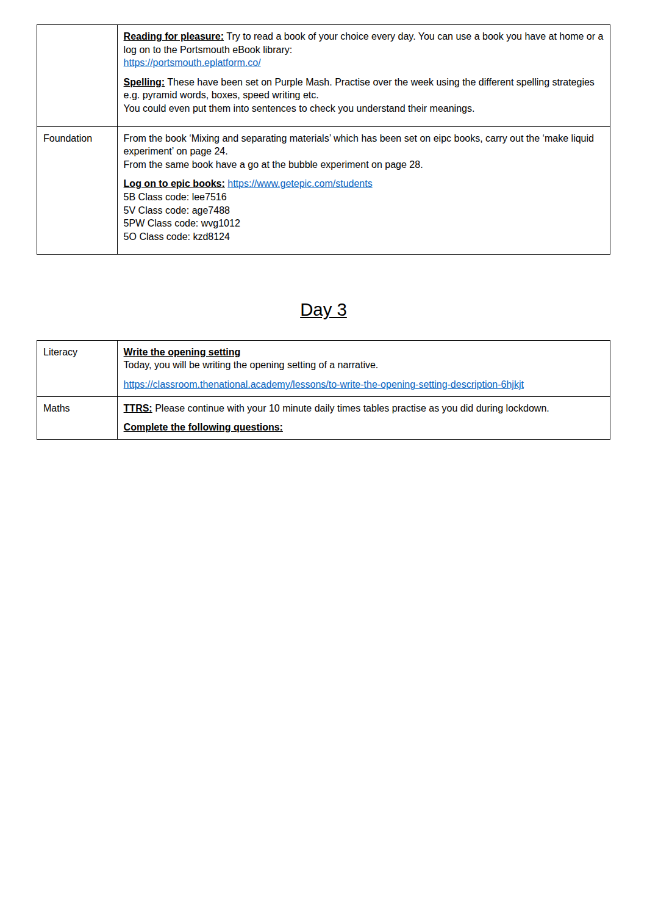| | Reading for pleasure: Try to read a book of your choice every day. You can use a book you have at home or a log on to the Portsmouth eBook library: https://portsmouth.eplatform.co/ Spelling: These have been set on Purple Mash. Practise over the week using the different spelling strategies e.g. pyramid words, boxes, speed writing etc. You could even put them into sentences to check you understand their meanings. |
| Foundation | From the book ‘Mixing and separating materials’ which has been set on eipc books, carry out the ‘make liquid experiment’ on page 24. From the same book have a go at the bubble experiment on page 28. Log on to epic books: https://www.getepic.com/students 5B Class code: lee7516 5V Class code: age7488 5PW Class code: wvg1012 5O Class code: kzd8124 |
Day 3
| Literacy | Write the opening setting Today, you will be writing the opening setting of a narrative. https://classroom.thenational.academy/lessons/to-write-the-opening-setting-description-6hjkjt |
| Maths | TTRS: Please continue with your 10 minute daily times tables practise as you did during lockdown. Complete the following questions: |